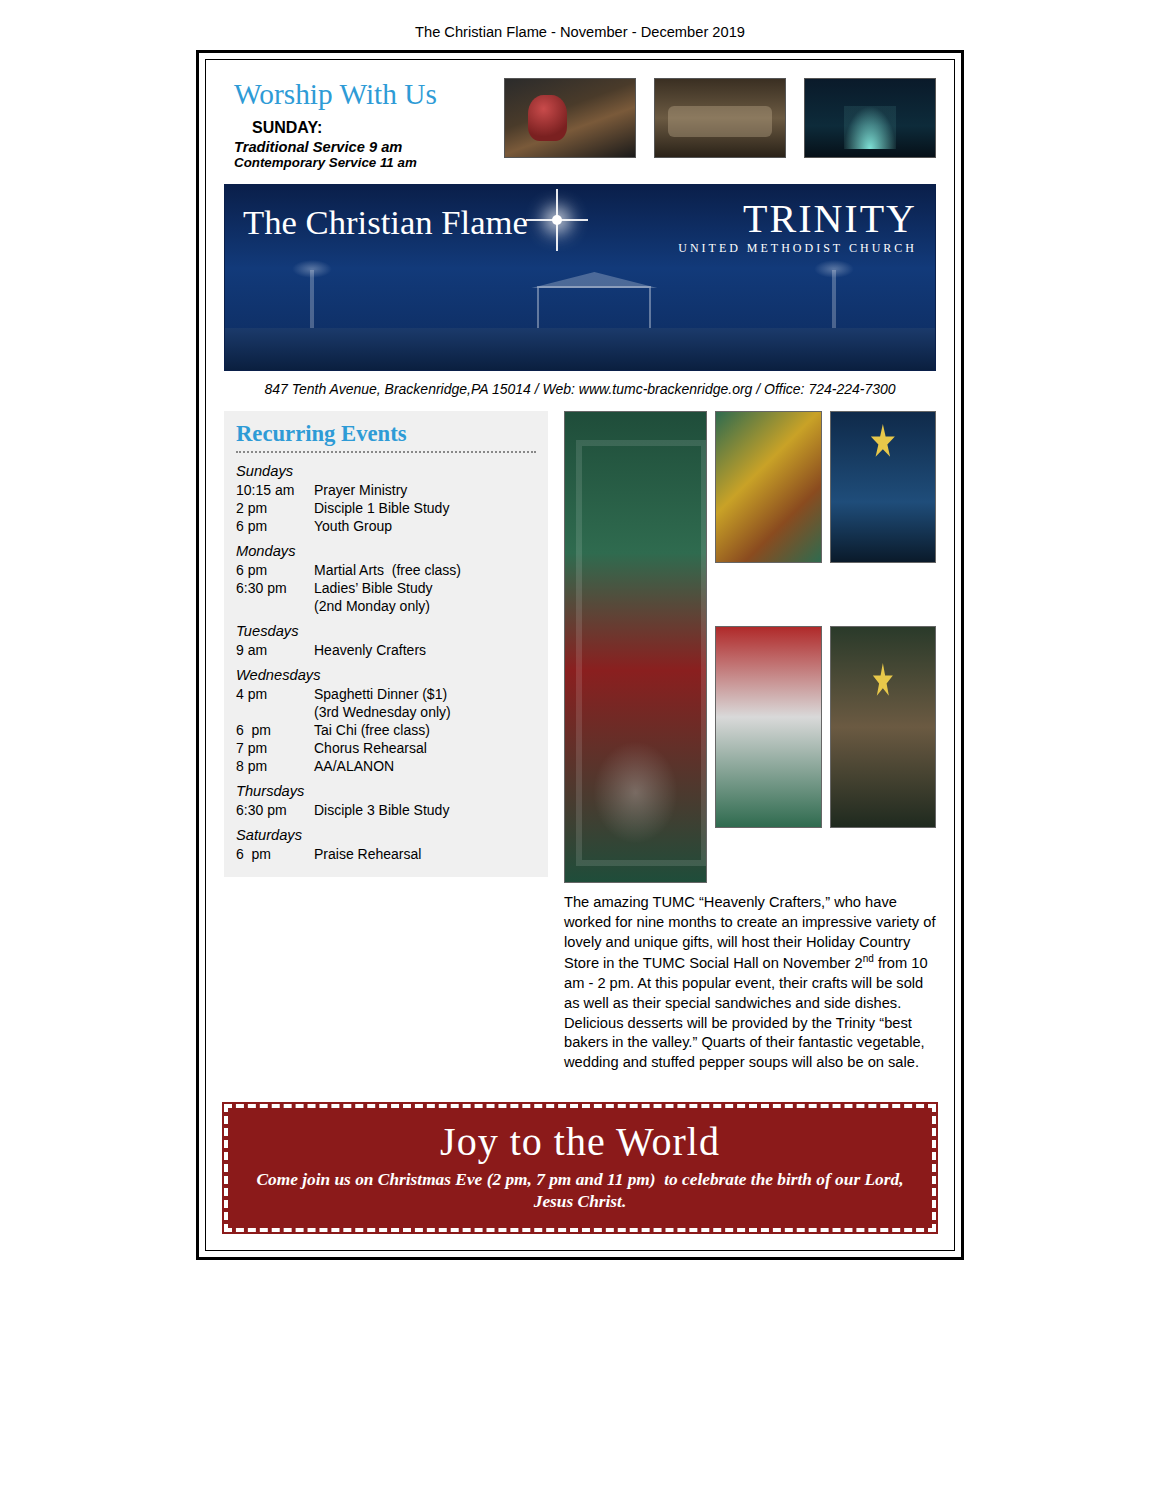The Christian Flame - November - December 2019
Worship With Us
SUNDAY:
Traditional Service 9 am
Contemporary Service 11 am
The Christian Flame
TRINITY UNITED METHODIST CHURCH
847 Tenth Avenue, Brackenridge,PA 15014 / Web: www.tumc-brackenridge.org / Office: 724-224-7300
Recurring Events
Sundays
| 10:15 am | Prayer Ministry |
| 2 pm | Disciple 1 Bible Study |
| 6 pm | Youth Group |
Mondays
| 6 pm | Martial Arts (free class) |
| 6:30 pm | Ladies’ Bible Study |
| | (2nd Monday only) |
Tuesdays
| 9 am | Heavenly Crafters |
Wednesdays
| 4 pm | Spaghetti Dinner ($1) |
| | (3rd Wednesday only) |
| 6 pm | Tai Chi (free class) |
| 7 pm | Chorus Rehearsal |
| 8 pm | AA/ALANON |
Thursdays
| 6:30 pm | Disciple 3 Bible Study |
Saturdays
| 6 pm | Praise Rehearsal |
The amazing TUMC “Heavenly Crafters,” who have worked for nine months to create an impressive variety of lovely and unique gifts, will host their Holiday Country Store in the TUMC Social Hall on November 2nd from 10 am - 2 pm. At this popular event, their crafts will be sold as well as their special sandwiches and side dishes. Delicious desserts will be provided by the Trinity “best bakers in the valley.” Quarts of their fantastic vegetable, wedding and stuffed pepper soups will also be on sale.
Joy to the World
Come join us on Christmas Eve (2 pm, 7 pm and 11 pm) to celebrate the birth of our Lord, Jesus Christ.